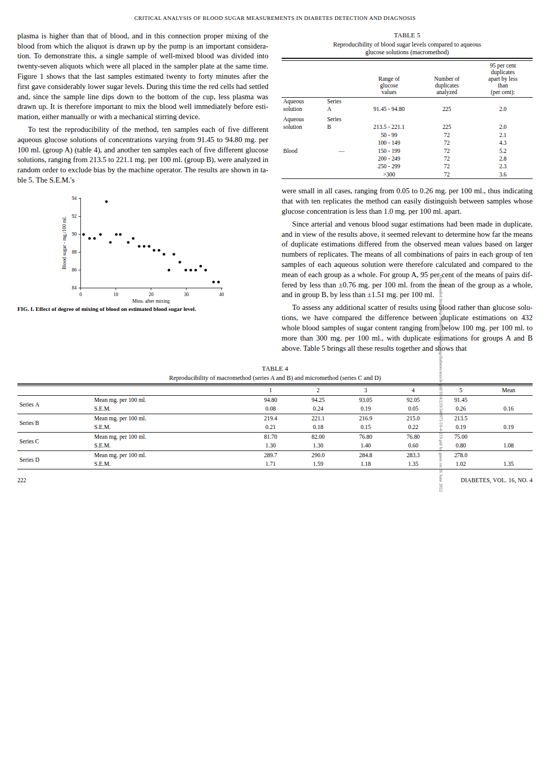Critical Analysis of Blood Sugar Measurements in Diabetes Detection and Diagnosis
plasma is higher than that of blood, and in this connection proper mixing of the blood from which the aliquot is drawn up by the pump is an important consideration. To demonstrate this, a single sample of well-mixed blood was divided into twenty-seven aliquots which were all placed in the sampler plate at the same time. Figure 1 shows that the last samples estimated twenty to forty minutes after the first gave considerably lower sugar levels. During this time the red cells had settled and, since the sample line dips down to the bottom of the cup, less plasma was drawn up. It is therefore important to mix the blood well immediately before estimation, either manually or with a mechanical stirring device.
To test the reproducibility of the method, ten samples each of five different aqueous glucose solutions of concentrations varying from 91.45 to 94.80 mg. per 100 ml. (group A) (table 4), and another ten samples each of five different glucose solutions, ranging from 213.5 to 221.1 mg. per 100 ml. (group B), were analyzed in random order to exclude bias by the machine operator. The results are shown in table 5. The S.E.M.'s
84 86 88 90 92 94 0 10 20 30 40 Mins. after mixing Blood sugar - mg./100 ml.
FIG. I. Effect of degree of mixing of blood on estimated blood sugar level.
TABLE 5
Reproducibility of blood sugar levels compared to aqueous
glucose solutions (macromethod)
| | Range of glucose values | Number of duplicates analyzed | 95 per cent duplicates apart by less than (per cent): |
| --- | --- | --- | --- |
| Aqueous solution | Series A | 91.45 - 94.80 | 225 | 2.0 |
| Aqueous solution | Series B | 213.5 - 221.1 | 225 | 2.0 |
| | | 50 - 99 | 72 | 2.1 |
| | | 100 - 149 | 72 | 4.3 |
| Blood | — | 150 - 199 | 72 | 5.2 |
| | | 200 - 249 | 72 | 2.8 |
| | | 250 - 299 | 72 | 2.3 |
| | | >300 | 72 | 3.6 |
were small in all cases, ranging from 0.05 to 0.26 mg. per 100 ml., thus indicating that with ten replicates the method can easily distinguish between samples whose glucose concentration is less than 1.0 mg. per 100 ml. apart.
Since arterial and venous blood sugar estimations had been made in duplicate, and in view of the results above, it seemed relevant to determine how far the means of duplicate estimations differed from the observed mean values based on larger numbers of replicates. The means of all combinations of pairs in each group of ten samples of each aqueous solution were therefore calculated and compared to the mean of each group as a whole. For group A, 95 per cent of the means of pairs differed by less than ±0.76 mg. per 100 ml. from the mean of the group as a whole, and in group B, by less than ±1.51 mg. per 100 ml.
To assess any additional scatter of results using blood rather than glucose solutions, we have compared the difference between duplicate estimations on 432 whole blood samples of sugar content ranging from below 100 mg. per 100 ml. to more than 300 mg. per 100 ml., with duplicate estimations for groups A and B above. Table 5 brings all these results together and shows that
TABLE 4
Reproducibility of macromethod (series A and B) and micromethod (series C and D)
| | 1 | 2 | 3 | 4 | 5 | Mean |
| --- | --- | --- | --- | --- | --- | --- |
| Series A | Mean mg. per 100 ml. | 94.80 | 94.25 | 93.05 | 92.05 | 91.45 | |
| S.E.M. | 0.08 | 0.24 | 0.19 | 0.05 | 0.26 | 0.16 |
| Series B | Mean mg. per 100 ml. | 219.4 | 221.1 | 216.9 | 215.0 | 213.5 | |
| S.E.M. | 0.21 | 0.18 | 0.15 | 0.22 | 0.19 | 0.19 |
| Series C | Mean mg. per 100 ml. | 81.70 | 82.00 | 76.80 | 76.80 | 75.00 | |
| S.E.M. | 1.30 | 1.30 | 1.40 | 0.60 | 0.80 | 1.08 |
| Series D | Mean mg. per 100 ml. | 289.7 | 290.0 | 284.8 | 283.3 | 278.0 | |
| S.E.M. | 1.71 | 1.59 | 1.18 | 1.35 | 1.02 | 1.35 |
222
DIABETES, VOL. 16, NO. 4
Downloaded from http://diabetesjournals.org/diabetes/article-pdf/16/4/219/340971/16-4-219.pdf by guest on 26 June 2022